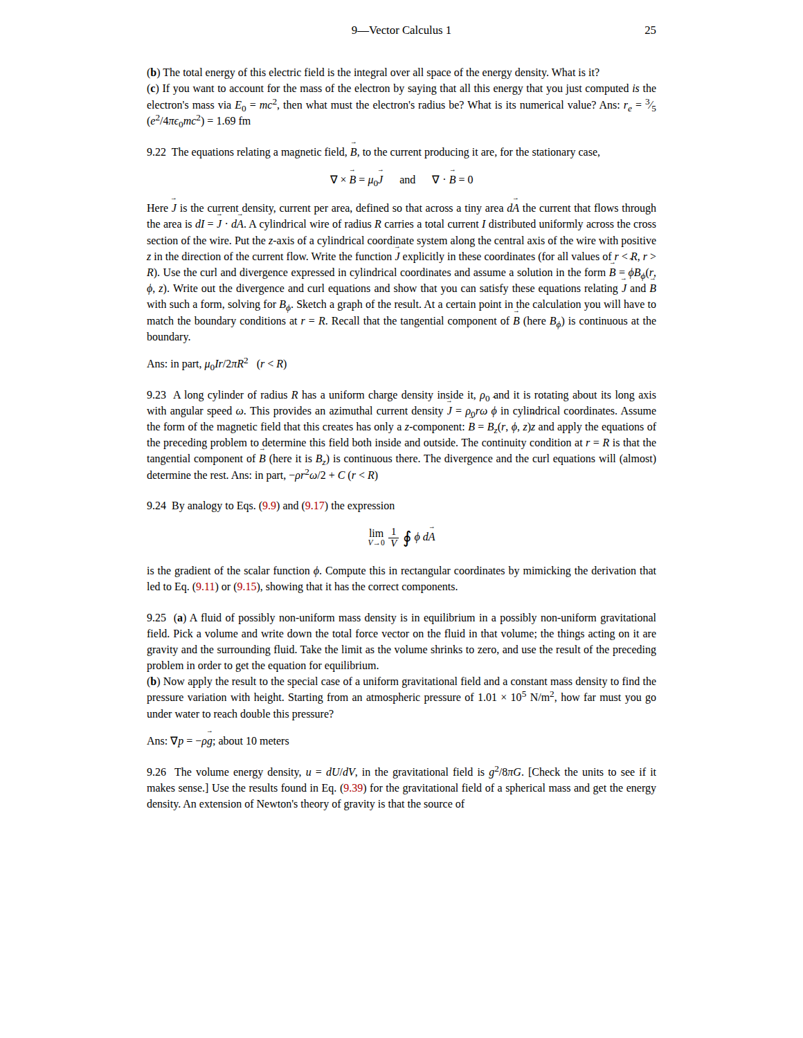9—Vector Calculus 1 25
(b) The total energy of this electric field is the integral over all space of the energy density. What is it?
(c) If you want to account for the mass of the electron by saying that all this energy that you just computed is the electron's mass via E0 = mc2, then what must the electron's radius be? What is its numerical value? Ans: re = 3⁄5 (e2/4πϵ0mc2) = 1.69 fm
9.22 The equations relating a magnetic field, B, to the current producing it are, for the stationary case,
∇ × B = μ0J and ∇ · B = 0
Here J is the current density, current per area, defined so that across a tiny area dA the current that flows through the area is dI = J · dA. A cylindrical wire of radius R carries a total current I distributed uniformly across the cross section of the wire. Put the z-axis of a cylindrical coordinate system along the central axis of the wire with positive z in the direction of the current flow. Write the function J explicitly in these coordinates (for all values of r < R, r > R). Use the curl and divergence expressed in cylindrical coordinates and assume a solution in the form B = ϕBϕ(r, ϕ, z). Write out the divergence and curl equations and show that you can satisfy these equations relating J and B with such a form, solving for Bϕ. Sketch a graph of the result. At a certain point in the calculation you will have to match the boundary conditions at r = R. Recall that the tangential component of B (here Bϕ) is continuous at the boundary.
Ans: in part, μ0Ir/2πR2 (r < R)
9.23 A long cylinder of radius R has a uniform charge density inside it, ρ0 and it is rotating about its long axis with angular speed ω. This provides an azimuthal current density J = ρ0rω ϕ in cylindrical coordinates. Assume the form of the magnetic field that this creates has only a z-component: B = Bz(r, ϕ, z)z and apply the equations of the preceding problem to determine this field both inside and outside. The continuity condition at r = R is that the tangential component of B (here it is Bz) is continuous there. The divergence and the curl equations will (almost) determine the rest. Ans: in part, −ρr2ω/2 + C (r < R)
9.24 By analogy to Eqs. (9.9) and (9.17) the expression
lim V→01 V ∮ ϕ d A
is the gradient of the scalar function ϕ. Compute this in rectangular coordinates by mimicking the derivation that led to Eq. (9.11) or (9.15), showing that it has the correct components.
9.25 (a) A fluid of possibly non-uniform mass density is in equilibrium in a possibly non-uniform gravitational field. Pick a volume and write down the total force vector on the fluid in that volume; the things acting on it are gravity and the surrounding fluid. Take the limit as the volume shrinks to zero, and use the result of the preceding problem in order to get the equation for equilibrium.
(b) Now apply the result to the special case of a uniform gravitational field and a constant mass density to find the pressure variation with height. Starting from an atmospheric pressure of 1.01 × 105 N/m2, how far must you go under water to reach double this pressure?
Ans: ∇p = −ρg; about 10 meters
9.26 The volume energy density, u = dU/dV, in the gravitational field is g2/8πG. [Check the units to see if it makes sense.] Use the results found in Eq. (9.39) for the gravitational field of a spherical mass and get the energy density. An extension of Newton's theory of gravity is that the source of